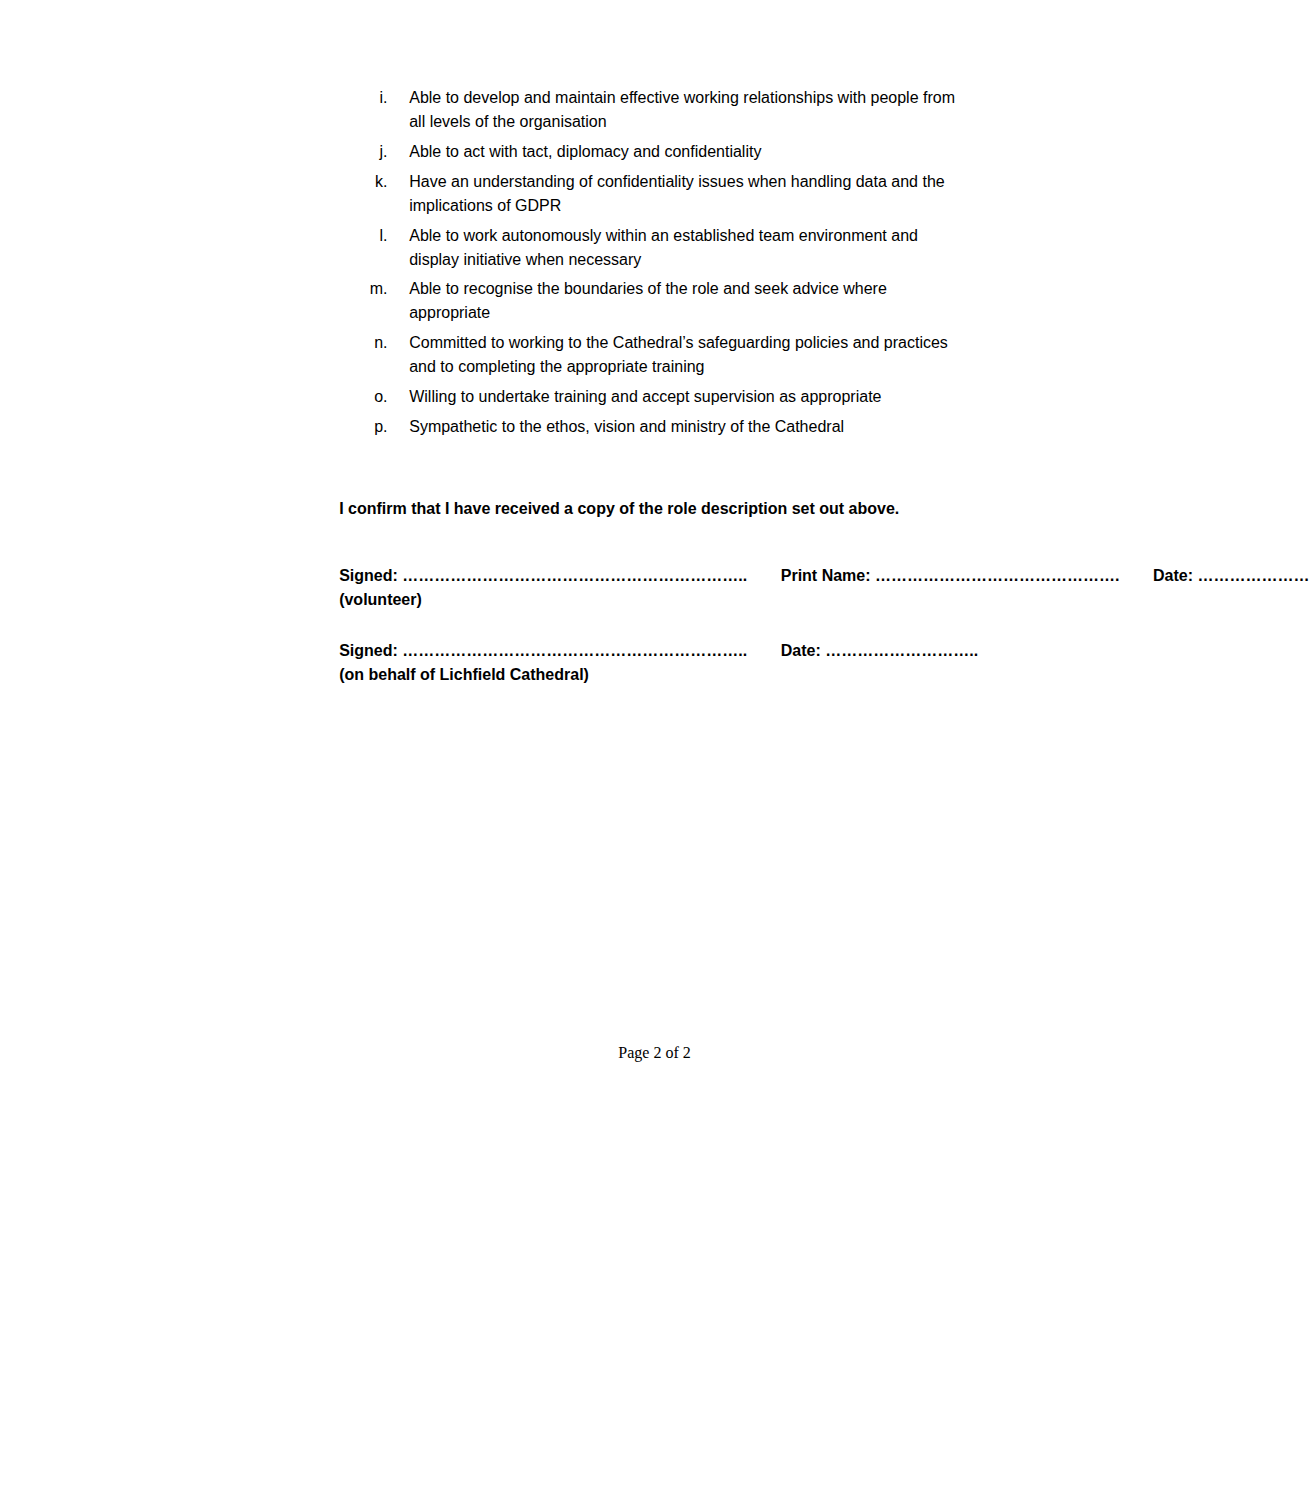Able to develop and maintain effective working relationships with people from all levels of the organisation
Able to act with tact, diplomacy and confidentiality
Have an understanding of confidentiality issues when handling data and the implications of GDPR
Able to work autonomously within an established team environment and display initiative when necessary
Able to recognise the boundaries of the role and seek advice where appropriate
Committed to working to the Cathedral’s safeguarding policies and practices and to completing the appropriate training
Willing to undertake training and accept supervision as appropriate
Sympathetic to the ethos, vision and ministry of the Cathedral
I confirm that I have received a copy of the role description set out above.
Signed: ……………………………………………………….. Print Name: ………………………………………. Date: ……………………….. (volunteer)
Signed: ……………………………………………………….. Date: ……………………….. (on behalf of Lichfield Cathedral)
Page 2 of 2